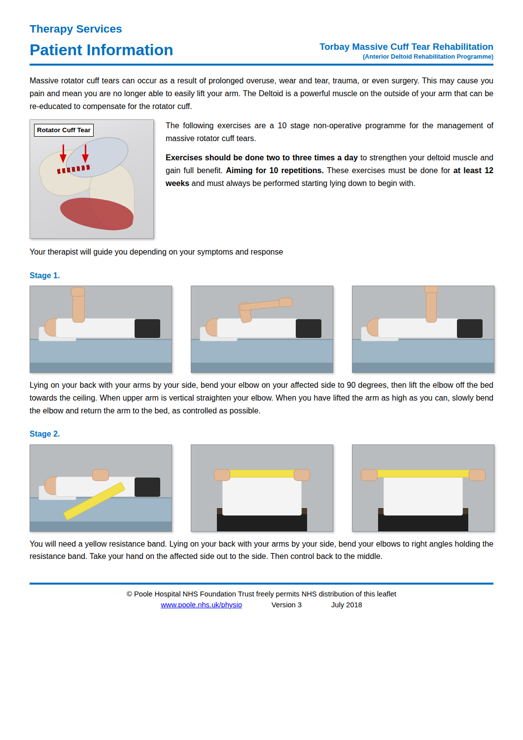Therapy Services
Patient Information
Torbay Massive Cuff Tear Rehabilitation (Anterior Deltoid Rehabilitation Programme)
Massive rotator cuff tears can occur as a result of prolonged overuse, wear and tear, trauma, or even surgery. This may cause you pain and mean you are no longer able to easily lift your arm. The Deltoid is a powerful muscle on the outside of your arm that can be re-educated to compensate for the rotator cuff.
Rotator Cuff Tear
The following exercises are a 10 stage non-operative programme for the management of massive rotator cuff tears.
Exercises should be done two to three times a day to strengthen your deltoid muscle and gain full benefit. Aiming for 10 repetitions. These exercises must be done for at least 12 weeks and must always be performed starting lying down to begin with.
Your therapist will guide you depending on your symptoms and response
Stage 1.
Lying on your back with your arms by your side, bend your elbow on your affected side to 90 degrees, then lift the elbow off the bed towards the ceiling. When upper arm is vertical straighten your elbow. When you have lifted the arm as high as you can, slowly bend the elbow and return the arm to the bed, as controlled as possible.
Stage 2.
You will need a yellow resistance band. Lying on your back with your arms by your side, bend your elbows to right angles holding the resistance band. Take your hand on the affected side out to the side. Then control back to the middle.
© Poole Hospital NHS Foundation Trust freely permits NHS distribution of this leaflet
www.poole.nhs.uk/physio Version 3 July 2018